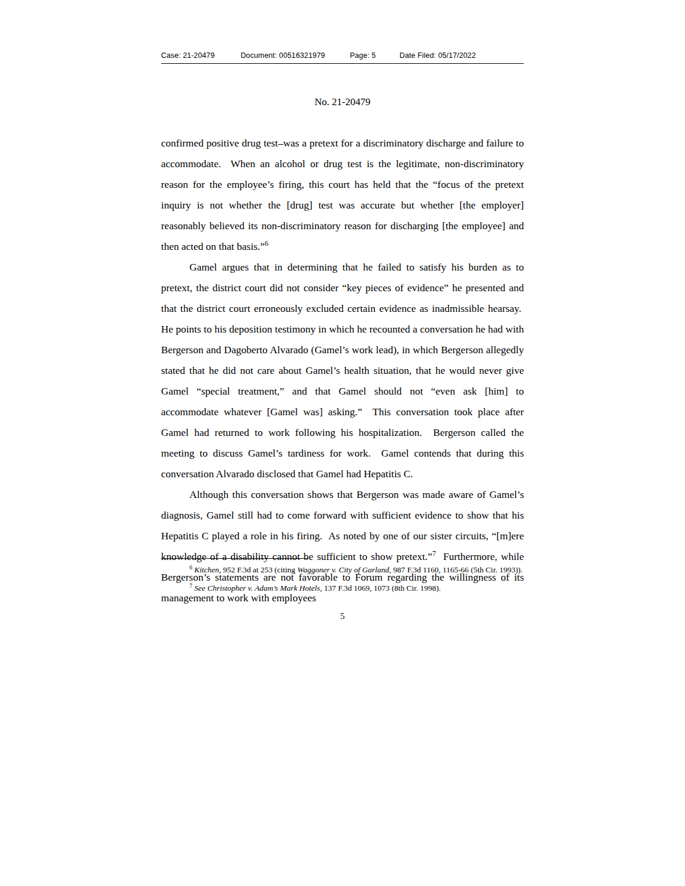Case: 21-20479 Document: 00516321979 Page: 5 Date Filed: 05/17/2022
No. 21-20479
confirmed positive drug test–was a pretext for a discriminatory discharge and failure to accommodate. When an alcohol or drug test is the legitimate, non-discriminatory reason for the employee’s firing, this court has held that the “focus of the pretext inquiry is not whether the [drug] test was accurate but whether [the employer] reasonably believed its non-discriminatory reason for discharging [the employee] and then acted on that basis.”6
Gamel argues that in determining that he failed to satisfy his burden as to pretext, the district court did not consider “key pieces of evidence” he presented and that the district court erroneously excluded certain evidence as inadmissible hearsay. He points to his deposition testimony in which he recounted a conversation he had with Bergerson and Dagoberto Alvarado (Gamel’s work lead), in which Bergerson allegedly stated that he did not care about Gamel’s health situation, that he would never give Gamel “special treatment,” and that Gamel should not “even ask [him] to accommodate whatever [Gamel was] asking.” This conversation took place after Gamel had returned to work following his hospitalization. Bergerson called the meeting to discuss Gamel’s tardiness for work. Gamel contends that during this conversation Alvarado disclosed that Gamel had Hepatitis C.
Although this conversation shows that Bergerson was made aware of Gamel’s diagnosis, Gamel still had to come forward with sufficient evidence to show that his Hepatitis C played a role in his firing. As noted by one of our sister circuits, “[m]ere knowledge of a disability cannot be sufficient to show pretext.”7 Furthermore, while Bergerson’s statements are not favorable to Forum regarding the willingness of its management to work with employees
6 Kitchen, 952 F.3d at 253 (citing Waggoner v. City of Garland, 987 F.3d 1160, 1165-66 (5th Cir. 1993)).
7 See Christopher v. Adam’s Mark Hotels, 137 F.3d 1069, 1073 (8th Cir. 1998).
5